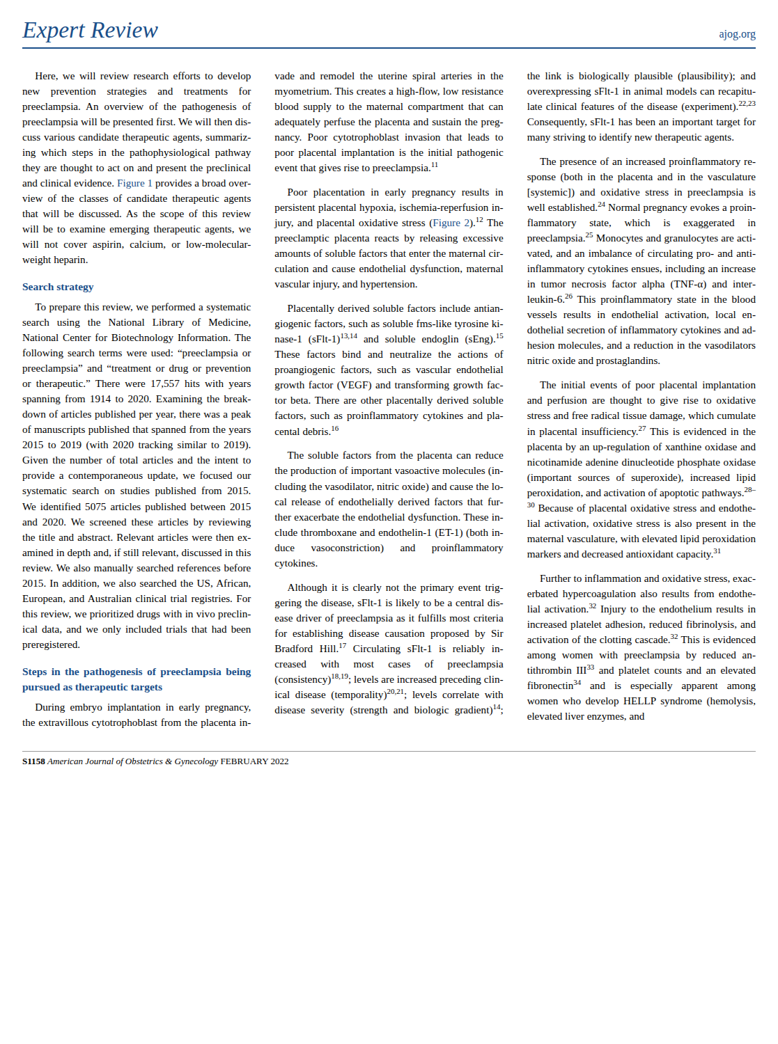Expert Review
ajog.org
Here, we will review research efforts to develop new prevention strategies and treatments for preeclampsia. An overview of the pathogenesis of preeclampsia will be presented first. We will then discuss various candidate therapeutic agents, summarizing which steps in the pathophysiological pathway they are thought to act on and present the preclinical and clinical evidence. Figure 1 provides a broad overview of the classes of candidate therapeutic agents that will be discussed. As the scope of this review will be to examine emerging therapeutic agents, we will not cover aspirin, calcium, or low-molecular-weight heparin.
Search strategy
To prepare this review, we performed a systematic search using the National Library of Medicine, National Center for Biotechnology Information. The following search terms were used: “preeclampsia or preeclampsia” and “treatment or drug or prevention or therapeutic.” There were 17,557 hits with years spanning from 1914 to 2020. Examining the breakdown of articles published per year, there was a peak of manuscripts published that spanned from the years 2015 to 2019 (with 2020 tracking similar to 2019). Given the number of total articles and the intent to provide a contemporaneous update, we focused our systematic search on studies published from 2015. We identified 5075 articles published between 2015 and 2020. We screened these articles by reviewing the title and abstract. Relevant articles were then examined in depth and, if still relevant, discussed in this review. We also manually searched references before 2015. In addition, we also searched the US, African, European, and Australian clinical trial registries. For this review, we prioritized drugs with in vivo preclinical data, and we only included trials that had been preregistered.
Steps in the pathogenesis of preeclampsia being pursued as therapeutic targets
During embryo implantation in early pregnancy, the extravillous cytotrophoblast from the placenta invade and remodel the uterine spiral arteries in the myometrium. This creates a high-flow, low resistance blood supply to the maternal compartment that can adequately perfuse the placenta and sustain the pregnancy. Poor cytotrophoblast invasion that leads to poor placental implantation is the initial pathogenic event that gives rise to preeclampsia.11
Poor placentation in early pregnancy results in persistent placental hypoxia, ischemia-reperfusion injury, and placental oxidative stress (Figure 2).12 The preeclamptic placenta reacts by releasing excessive amounts of soluble factors that enter the maternal circulation and cause endothelial dysfunction, maternal vascular injury, and hypertension.
Placentally derived soluble factors include antiangiogenic factors, such as soluble fms-like tyrosine kinase-1 (sFlt-1)13,14 and soluble endoglin (sEng).15 These factors bind and neutralize the actions of proangiogenic factors, such as vascular endothelial growth factor (VEGF) and transforming growth factor beta. There are other placentally derived soluble factors, such as proinflammatory cytokines and placental debris.16
The soluble factors from the placenta can reduce the production of important vasoactive molecules (including the vasodilator, nitric oxide) and cause the local release of endothelially derived factors that further exacerbate the endothelial dysfunction. These include thromboxane and endothelin-1 (ET-1) (both induce vasoconstriction) and proinflammatory cytokines.
Although it is clearly not the primary event triggering the disease, sFlt-1 is likely to be a central disease driver of preeclampsia as it fulfills most criteria for establishing disease causation proposed by Sir Bradford Hill.17 Circulating sFlt-1 is reliably increased with most cases of preeclampsia (consistency)18,19; levels are increased preceding clinical disease (temporality)20,21; levels correlate with disease severity (strength and biologic gradient)14; the link is biologically plausible (plausibility); and overexpressing sFlt-1 in animal models can recapitulate clinical features of the disease (experiment).22,23 Consequently, sFlt-1 has been an important target for many striving to identify new therapeutic agents.
The presence of an increased proinflammatory response (both in the placenta and in the vasculature [systemic]) and oxidative stress in preeclampsia is well established.24 Normal pregnancy evokes a proinflammatory state, which is exaggerated in preeclampsia.25 Monocytes and granulocytes are activated, and an imbalance of circulating pro- and anti-inflammatory cytokines ensues, including an increase in tumor necrosis factor alpha (TNF-α) and interleukin-6.26 This proinflammatory state in the blood vessels results in endothelial activation, local endothelial secretion of inflammatory cytokines and adhesion molecules, and a reduction in the vasodilators nitric oxide and prostaglandins.
The initial events of poor placental implantation and perfusion are thought to give rise to oxidative stress and free radical tissue damage, which cumulate in placental insufficiency.27 This is evidenced in the placenta by an up-regulation of xanthine oxidase and nicotinamide adenine dinucleotide phosphate oxidase (important sources of superoxide), increased lipid peroxidation, and activation of apoptotic pathways.28–30 Because of placental oxidative stress and endothelial activation, oxidative stress is also present in the maternal vasculature, with elevated lipid peroxidation markers and decreased antioxidant capacity.31
Further to inflammation and oxidative stress, exacerbated hypercoagulation also results from endothelial activation.32 Injury to the endothelium results in increased platelet adhesion, reduced fibrinolysis, and activation of the clotting cascade.32 This is evidenced among women with preeclampsia by reduced antithrombin III33 and platelet counts and an elevated fibronectin34 and is especially apparent among women who develop HELLP syndrome (hemolysis, elevated liver enzymes, and
S1158 American Journal of Obstetrics & Gynecology FEBRUARY 2022